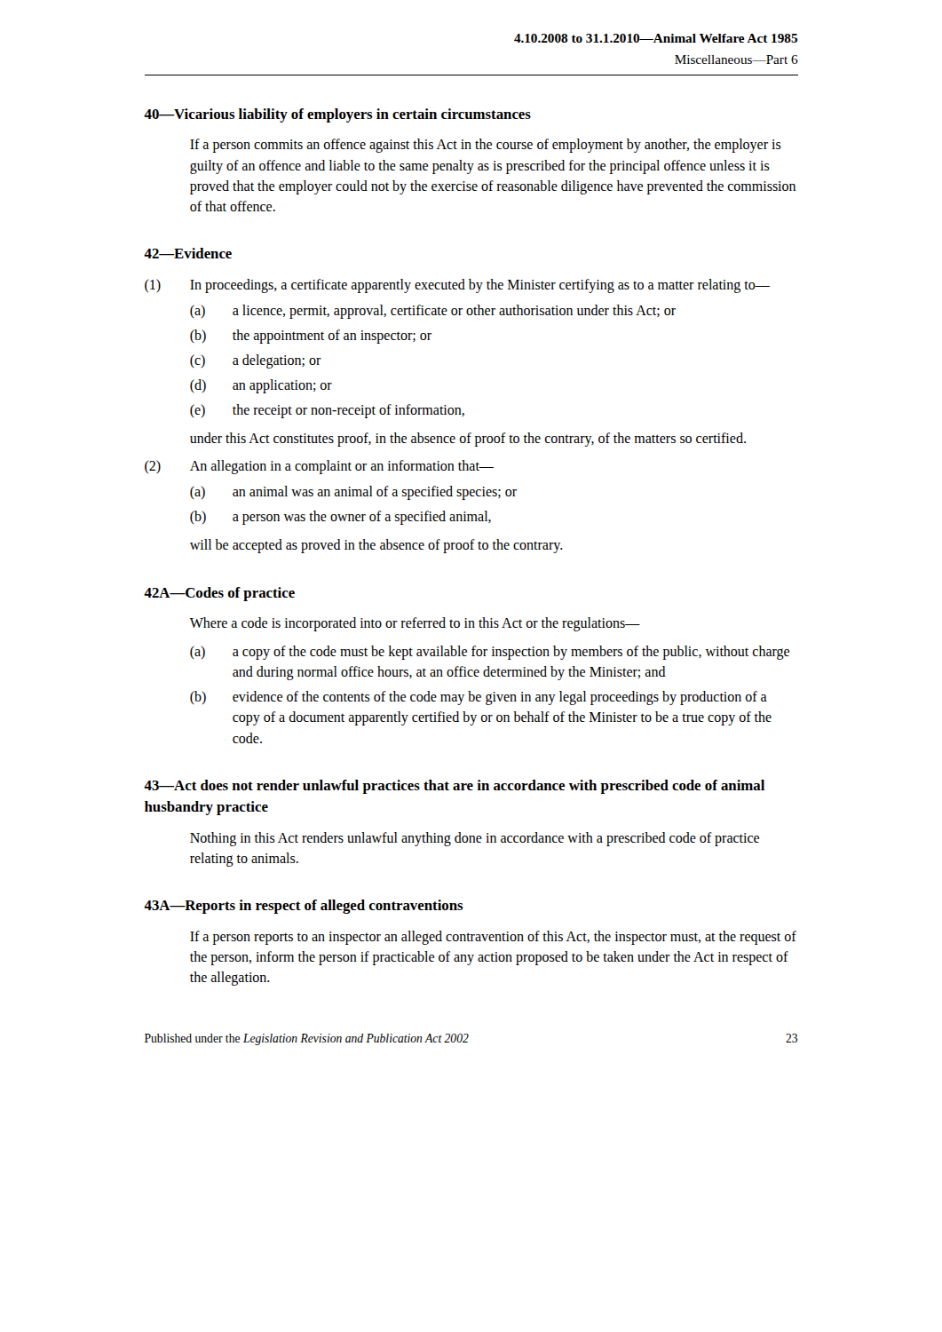4.10.2008 to 31.1.2010—Animal Welfare Act 1985
Miscellaneous—Part 6
40—Vicarious liability of employers in certain circumstances
If a person commits an offence against this Act in the course of employment by another, the employer is guilty of an offence and liable to the same penalty as is prescribed for the principal offence unless it is proved that the employer could not by the exercise of reasonable diligence have prevented the commission of that offence.
42—Evidence
(1) In proceedings, a certificate apparently executed by the Minister certifying as to a matter relating to—
(a) a licence, permit, approval, certificate or other authorisation under this Act; or
(b) the appointment of an inspector; or
(c) a delegation; or
(d) an application; or
(e) the receipt or non-receipt of information,
under this Act constitutes proof, in the absence of proof to the contrary, of the matters so certified.
(2) An allegation in a complaint or an information that—
(a) an animal was an animal of a specified species; or
(b) a person was the owner of a specified animal,
will be accepted as proved in the absence of proof to the contrary.
42A—Codes of practice
Where a code is incorporated into or referred to in this Act or the regulations—
(a) a copy of the code must be kept available for inspection by members of the public, without charge and during normal office hours, at an office determined by the Minister; and
(b) evidence of the contents of the code may be given in any legal proceedings by production of a copy of a document apparently certified by or on behalf of the Minister to be a true copy of the code.
43—Act does not render unlawful practices that are in accordance with prescribed code of animal husbandry practice
Nothing in this Act renders unlawful anything done in accordance with a prescribed code of practice relating to animals.
43A—Reports in respect of alleged contraventions
If a person reports to an inspector an alleged contravention of this Act, the inspector must, at the request of the person, inform the person if practicable of any action proposed to be taken under the Act in respect of the allegation.
Published under the Legislation Revision and Publication Act 2002 23